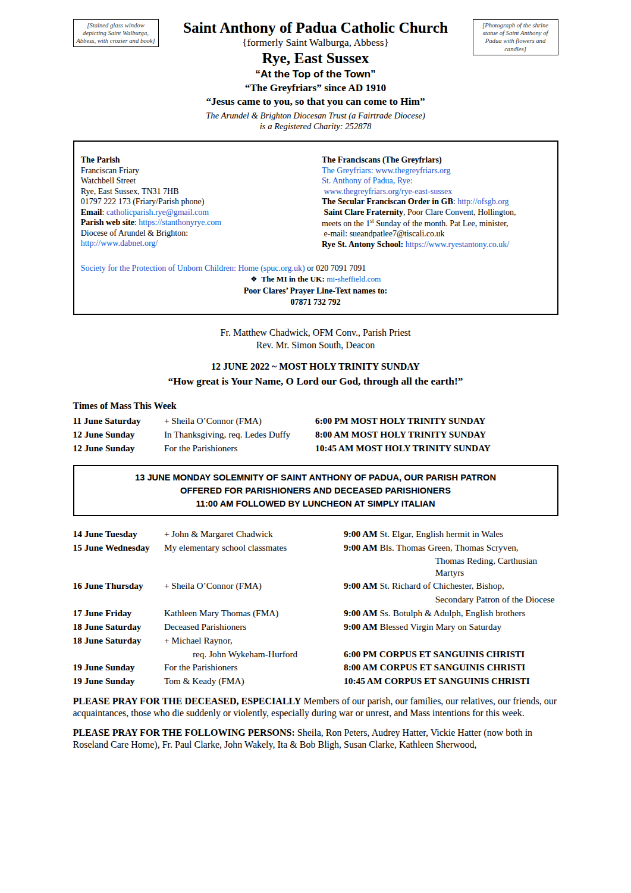[Stained glass window depicting Saint Walburga, Abbess, with crozier and book]
Saint Anthony of Padua Catholic Church
{formerly Saint Walburga, Abbess}
Rye, East Sussex
“At the Top of the Town”
“The Greyfriars” since AD 1910
“Jesus came to you, so that you can come to Him”
The Arundel & Brighton Diocesan Trust (a Fairtrade Diocese)
is a Registered Charity: 252878
[Photograph of the shrine statue of Saint Anthony of Padua with flowers and candles]
The Parish
Franciscan Friary
Watchbell Street
Rye, East Sussex, TN31 7HB
01797 222 173 (Friary/Parish phone)
Email: catholicparish.rye@gmail.com
Parish web site: https://stanthonyrye.com
Diocese of Arundel & Brighton:
http://www.dabnet.org/
The Franciscans (The Greyfriars)
The Greyfriars: www.thegreyfriars.org
St. Anthony of Padua, Rye:
www.thegreyfriars.org/rye-east-sussex
The Secular Franciscan Order in GB: http://ofsgb.org
Saint Clare Fraternity, Poor Clare Convent, Hollington,
meets on the 1st Sunday of the month. Pat Lee, minister,
e-mail: sueandpatlee7@tiscali.co.uk
Rye St. Antony School: https://www.ryestantony.co.uk/
Society for the Protection of Unborn Children: Home (spuc.org.uk) or 020 7091 7091
❖ The MI in the UK: mi-sheffield.com
Poor Clares’ Prayer Line-Text names to:
07871 732 792
Fr. Matthew Chadwick, OFM Conv., Parish Priest
Rev. Mr. Simon South, Deacon
12 JUNE 2022 ~ MOST HOLY TRINITY SUNDAY
“How great is Your Name, O Lord our God, through all the earth!”
Times of Mass This Week
| 11 June Saturday | + Sheila O’Connor (FMA) | 6:00 PM MOST HOLY TRINITY SUNDAY |
| 12 June Sunday | In Thanksgiving, req. Ledes Duffy | 8:00 AM MOST HOLY TRINITY SUNDAY |
| 12 June Sunday | For the Parishioners | 10:45 AM MOST HOLY TRINITY SUNDAY |
13 JUNE MONDAY SOLEMNITY OF SAINT ANTHONY OF PADUA, OUR PARISH PATRON
OFFERED FOR PARISHIONERS AND DECEASED PARISHIONERS
11:00 AM FOLLOWED BY LUNCHEON AT SIMPLY ITALIAN
| 14 June Tuesday | + John & Margaret Chadwick | 9:00 AM St. Elgar, English hermit in Wales |
| 15 June Wednesday | My elementary school classmates | 9:00 AM Bls. Thomas Green, Thomas Scryven, |
| | | Thomas Reding, Carthusian Martyrs |
| 16 June Thursday | + Sheila O’Connor (FMA) | 9:00 AM St. Richard of Chichester, Bishop, |
| | | Secondary Patron of the Diocese |
| 17 June Friday | Kathleen Mary Thomas (FMA) | 9:00 AM Ss. Botulph & Adulph, English brothers |
| 18 June Saturday | Deceased Parishioners | 9:00 AM Blessed Virgin Mary on Saturday |
| 18 June Saturday | + Michael Raynor, | |
| | req. John Wykeham-Hurford | 6:00 PM CORPUS ET SANGUINIS CHRISTI |
| 19 June Sunday | For the Parishioners | 8:00 AM CORPUS ET SANGUINIS CHRISTI |
| 19 June Sunday | Tom & Keady (FMA) | 10:45 AM CORPUS ET SANGUINIS CHRISTI |
PLEASE PRAY FOR THE DECEASED, ESPECIALLY Members of our parish, our families, our relatives, our friends, our acquaintances, those who die suddenly or violently, especially during war or unrest, and Mass intentions for this week.
PLEASE PRAY FOR THE FOLLOWING PERSONS: Sheila, Ron Peters, Audrey Hatter, Vickie Hatter (now both in Roseland Care Home), Fr. Paul Clarke, John Wakely, Ita & Bob Bligh, Susan Clarke, Kathleen Sherwood,